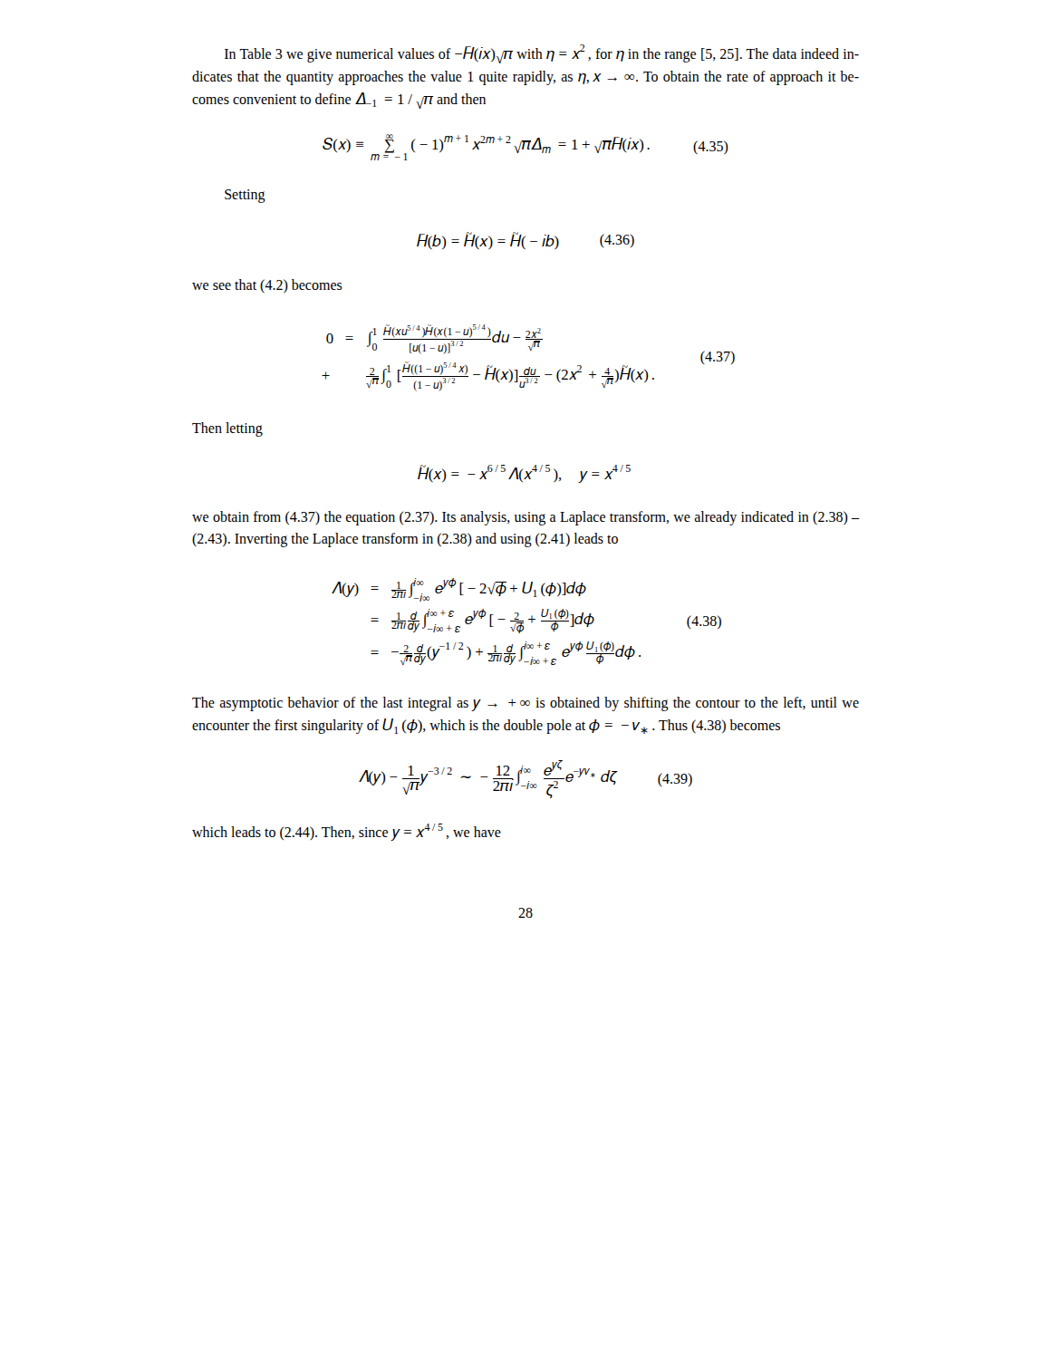In Table 3 we give numerical values of −H¯ (ix) π with η=x2 , for η in the range [5, 25]. The data indeed indicates that the quantity approaches the value 1 quite rapidly, as η,x→∞ . To obtain the rate of approach it becomes convenient to define Δ−1 = 1/π and then
S(x) ≡ ∑ m=−1 ∞ (−1)m+1 x2m+2 π Δm = 1+ π H¯ (ix) .
(4.35)
Setting
H¯ (b) = H~ (x) = H~ (−ib)
(4.36)
we see that (4.2) becomes
| 0 | = | ∫ 0 1 H ~ ( x u 5 / 4 ) H ~ ( x ( 1 − u ) 5 / 4 ) [ u ( 1 − u ) ] 3 / 2 d u − 2 x 2 π |
| + | | 2 π ∫ 0 1 [ H ~ ( ( 1 − u ) 5 / 4 x ) ( 1 − u ) 3 / 2 − H ~ ( x ) ] d u u 3 / 2 − ( 2 x 2 + 4 π ) H ~ ( x ) . |
(4.37)
Then letting
H~ (x) = − x6/5 Λ (x4/5) , y=x4/5
we obtain from (4.37) the equation (2.37). Its analysis, using a Laplace transform, we already indicated in (2.38) – (2.43). Inverting the Laplace transform in (2.38) and using (2.41) leads to
| Λ ( y ) | = | 1 2 π i ∫ − i ∞ i ∞ e y ϕ [ − 2 ϕ + U 1 ( ϕ ) ] d ϕ |
| | = | 1 2 π i d d y ∫ − i ∞ + ε i ∞ + ε e y ϕ [ − 2 ϕ + U 1 ( ϕ ) ϕ ] d ϕ |
| | = | − 2 π d d y ( y − 1 / 2 ) + 1 2 π i d d y ∫ − i ∞ + ε i ∞ + ε e y ϕ U 1 ( ϕ ) ϕ d ϕ . |
(4.38)
The asymptotic behavior of the last integral as y→+∞ is obtained by shifting the contour to the left, until we encounter the first singularity of U1(ϕ) , which is the double pole at ϕ=−ν∗ . Thus (4.38) becomes
Λ(y) − 1π y−3/2 ∼ − 122πi ∫ −i∞ i∞ eyζ ζ2 e−yν∗ dζ
(4.39)
which leads to (2.44). Then, since y=x4/5 , we have
28